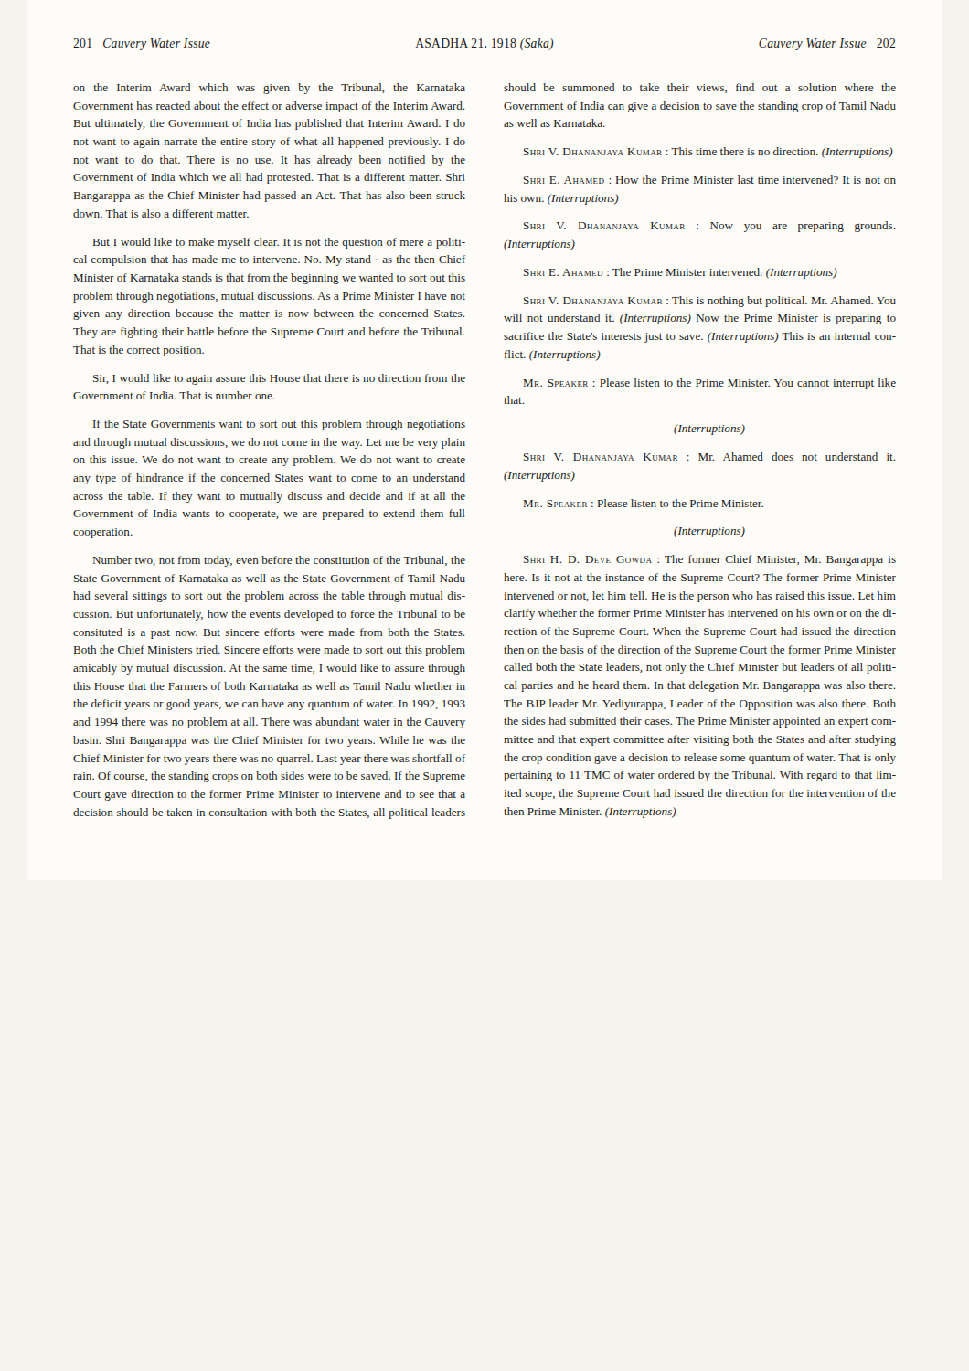201 Cauvery Water Issue ASADHA 21, 1918 (Saka) Cauvery Water Issue 202
on the Interim Award which was given by the Tribunal, the Karnataka Government has reacted about the effect or adverse impact of the Interim Award. But ultimately, the Government of India has published that Interim Award. I do not want to again narrate the entire story of what all happened previously. I do not want to do that. There is no use. It has already been notified by the Government of India which we all had protested. That is a different matter. Shri Bangarappa as the Chief Minister had passed an Act. That has also been struck down. That is also a different matter.
But I would like to make myself clear. It is not the question of mere a political compulsion that has made me to intervene. No. My stand · as the then Chief Minister of Karnataka stands is that from the beginning we wanted to sort out this problem through negotiations, mutual discussions. As a Prime Minister I have not given any direction because the matter is now between the concerned States. They are fighting their battle before the Supreme Court and before the Tribunal. That is the correct position.
Sir, I would like to again assure this House that there is no direction from the Government of India. That is number one.
If the State Governments want to sort out this problem through negotiations and through mutual discussions, we do not come in the way. Let me be very plain on this issue. We do not want to create any problem. We do not want to create any type of hindrance if the concerned States want to come to an understand across the table. If they want to mutually discuss and decide and if at all the Government of India wants to cooperate, we are prepared to extend them full cooperation.
Number two, not from today, even before the constitution of the Tribunal, the State Government of Karnataka as well as the State Government of Tamil Nadu had several sittings to sort out the problem across the table through mutual discussion. But unfortunately, how the events developed to force the Tribunal to be consituted is a past now. But sincere efforts were made from both the States. Both the Chief Ministers tried. Sincere efforts were made to sort out this problem amicably by mutual discussion. At the same time, I would like to assure through this House that the Farmers of both Karnataka as well as Tamil Nadu whether in the deficit years or good years, we can have any quantum of water. In 1992, 1993 and 1994 there was no problem at all. There was abundant water in the Cauvery basin. Shri Bangarappa was the Chief Minister for two years. While he was the Chief Minister for two years there was no quarrel. Last year there was shortfall of rain. Of course, the standing crops on both sides were to be saved. If the Supreme Court gave direction to the former Prime Minister to intervene and to see that a decision should be taken in consultation with both the States, all political leaders should be summoned to take their views, find out a solution where the Government of India can give a decision to save the standing crop of Tamil Nadu as well as Karnataka.
Shri V. Dhananjaya Kumar : This time there is no direction. (Interruptions)
Shri E. Ahamed : How the Prime Minister last time intervened? It is not on his own. (Interruptions)
Shri V. Dhananjaya Kumar : Now you are preparing grounds. (Interruptions)
Shri E. Ahamed : The Prime Minister intervened. (Interruptions)
Shri V. Dhananjaya Kumar : This is nothing but political. Mr. Ahamed. You will not understand it. (Interruptions) Now the Prime Minister is preparing to sacrifice the State's interests just to save. (Interruptions) This is an internal conflict. (Interruptions)
Mr. Speaker : Please listen to the Prime Minister. You cannot interrupt like that.
(Interruptions)
Shri V. Dhananjaya Kumar : Mr. Ahamed does not understand it. (Interruptions)
Mr. Speaker : Please listen to the Prime Minister.
(Interruptions)
Shri H. D. Deve Gowda : The former Chief Minister, Mr. Bangarappa is here. Is it not at the instance of the Supreme Court? The former Prime Minister intervened or not, let him tell. He is the person who has raised this issue. Let him clarify whether the former Prime Minister has intervened on his own or on the direction of the Supreme Court. When the Supreme Court had issued the direction then on the basis of the direction of the Supreme Court the former Prime Minister called both the State leaders, not only the Chief Minister but leaders of all political parties and he heard them. In that delegation Mr. Bangarappa was also there. The BJP leader Mr. Yediyurappa, Leader of the Opposition was also there. Both the sides had submitted their cases. The Prime Minister appointed an expert committee and that expert committee after visiting both the States and after studying the crop condition gave a decision to release some quantum of water. That is only pertaining to 11 TMC of water ordered by the Tribunal. With regard to that limited scope, the Supreme Court had issued the direction for the intervention of the then Prime Minister. (Interruptions)